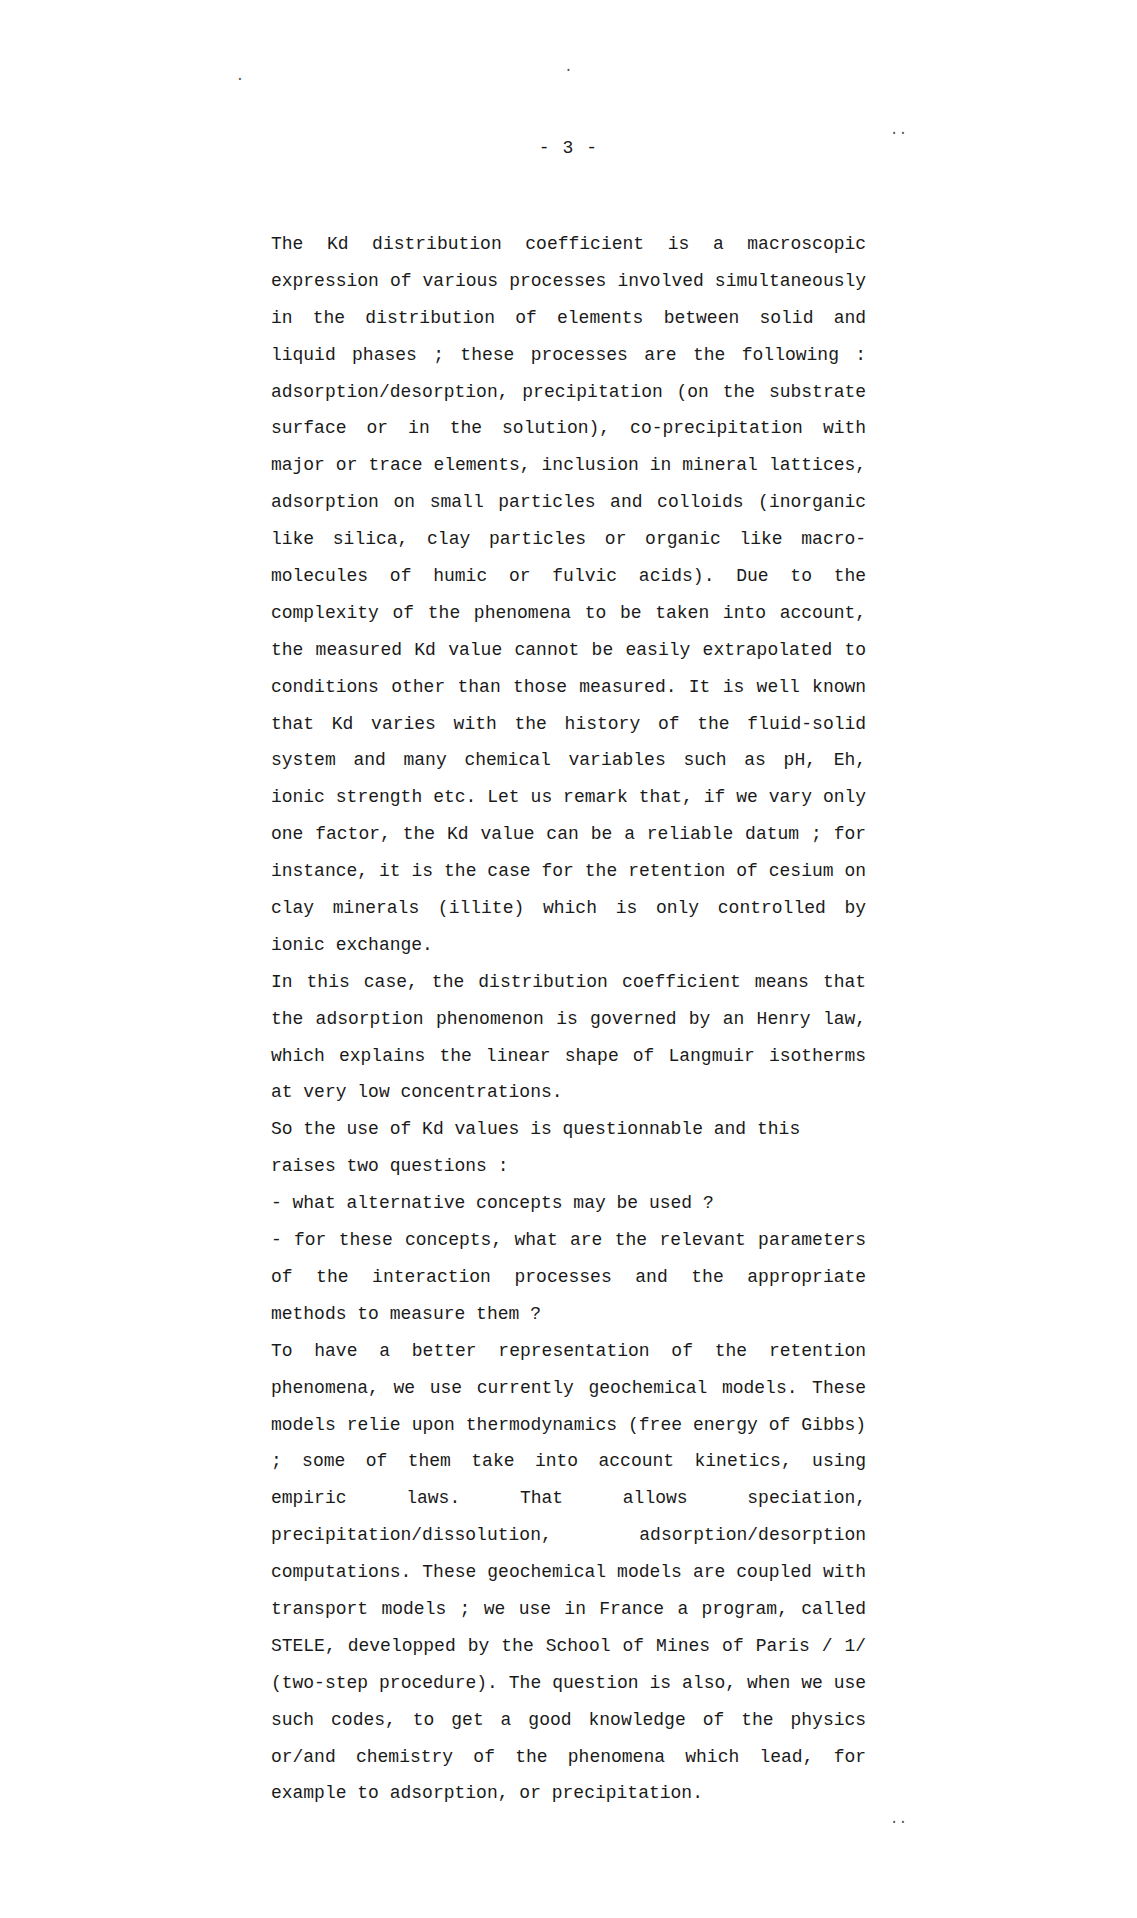. . .. ..
- 3 -
The Kd distribution coefficient is a macroscopic expression of various processes involved simultaneously in the distribution of elements between solid and liquid phases ; these processes are the following : adsorption/desorption, precipitation (on the substrate surface or in the solution), co-precipitation with major or trace elements, inclusion in mineral lattices, adsorption on small particles and colloids (inorganic like silica, clay particles or organic like macro-molecules of humic or fulvic acids). Due to the complexity of the phenomena to be taken into account, the measured Kd value cannot be easily extrapolated to conditions other than those measured. It is well known that Kd varies with the history of the fluid-solid system and many chemical variables such as pH, Eh, ionic strength etc. Let us remark that, if we vary only one factor, the Kd value can be a reliable datum ; for instance, it is the case for the retention of cesium on clay minerals (illite) which is only controlled by ionic exchange.
In this case, the distribution coefficient means that the adsorption phenomenon is governed by an Henry law, which explains the linear shape of Langmuir isotherms at very low concentrations.
So the use of Kd values is questionnable and this raises two questions :
- what alternative concepts may be used ?
- for these concepts, what are the relevant parameters of the interaction processes and the appropriate methods to measure them ?
To have a better representation of the retention phenomena, we use currently geochemical models. These models relie upon thermodynamics (free energy of Gibbs) ; some of them take into account kinetics, using empiric laws. That allows speciation, precipitation/dissolution, adsorption/desorption computations. These geochemical models are coupled with transport models ; we use in France a program, called STELE, developped by the School of Mines of Paris / 1/ (two-step procedure). The question is also, when we use such codes, to get a good knowledge of the physics or/and chemistry of the phenomena which lead, for example to adsorption, or precipitation.